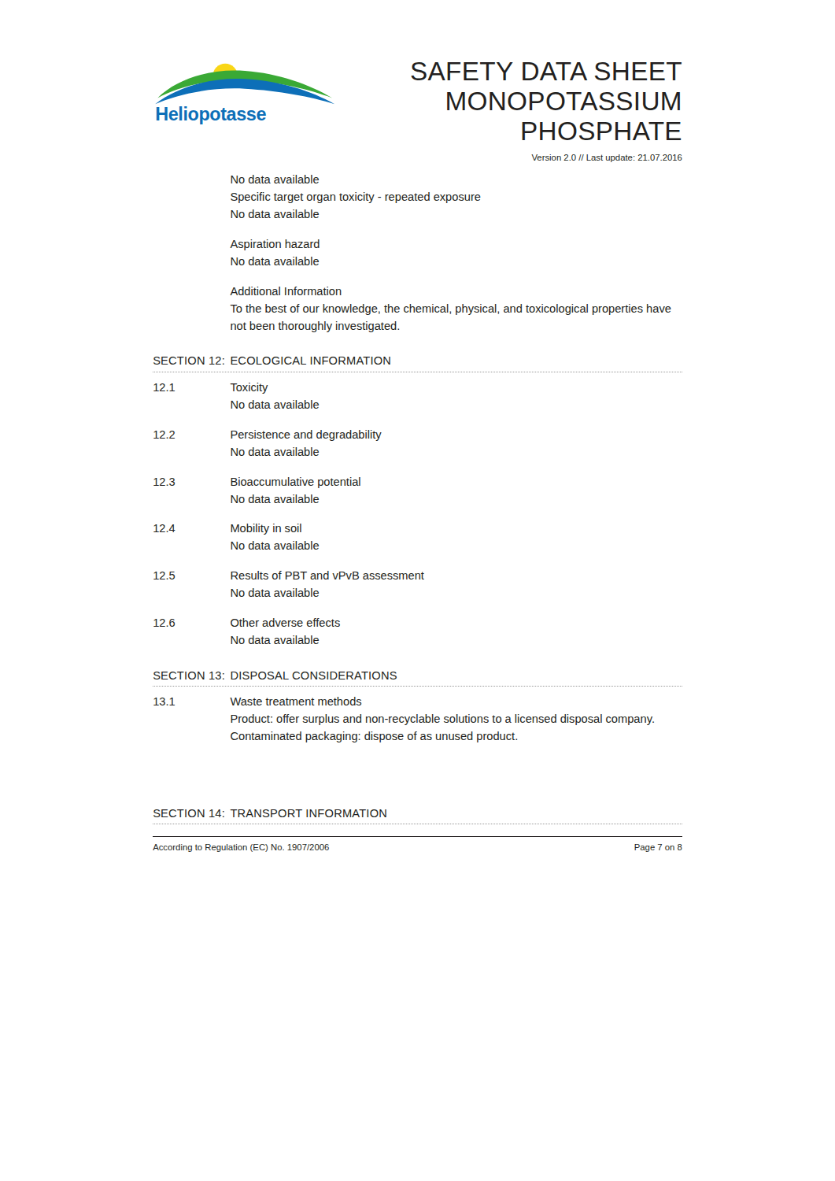Heliopotasse
SAFETY DATA SHEET
MONOPOTASSIUM PHOSPHATE
Version 2.0 // Last update: 21.07.2016
No data available
Specific target organ toxicity - repeated exposure
No data available
Aspiration hazard
No data available
Additional Information
To the best of our knowledge, the chemical, physical, and toxicological properties have not been thoroughly investigated.
SECTION 12: ECOLOGICAL INFORMATION
12.1
Toxicity
No data available
12.2
Persistence and degradability
No data available
12.3
Bioaccumulative potential
No data available
12.4
Mobility in soil
No data available
12.5
Results of PBT and vPvB assessment
No data available
12.6
Other adverse effects
No data available
SECTION 13: DISPOSAL CONSIDERATIONS
13.1
Waste treatment methods
Product: offer surplus and non-recyclable solutions to a licensed disposal company.
Contaminated packaging: dispose of as unused product.
SECTION 14: TRANSPORT INFORMATION
According to Regulation (EC) No. 1907/2006 Page 7 on 8